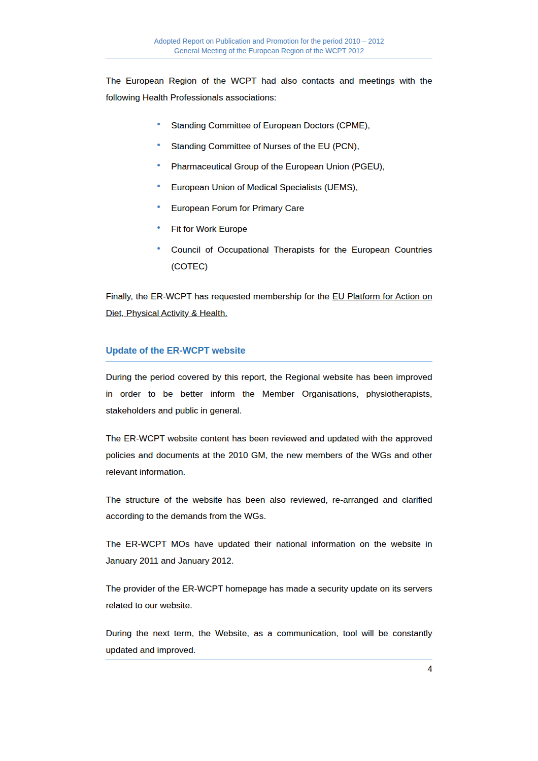Adopted Report on Publication and Promotion for the period 2010 – 2012
General Meeting of the European Region of the WCPT 2012
The European Region of the WCPT had also contacts and meetings with the following Health Professionals associations:
Standing Committee of European Doctors (CPME),
Standing Committee of Nurses of the EU (PCN),
Pharmaceutical Group of the European Union (PGEU),
European Union of Medical Specialists (UEMS),
European Forum for Primary Care
Fit for Work Europe
Council of Occupational Therapists for the European Countries (COTEC)
Finally, the ER-WCPT has requested membership for the EU Platform for Action on Diet, Physical Activity & Health.
Update of the ER-WCPT website
During the period covered by this report, the Regional website has been improved in order to be better inform the Member Organisations, physiotherapists, stakeholders and public in general.
The ER-WCPT website content has been reviewed and updated with the approved policies and documents at the 2010 GM, the new members of the WGs and other relevant information.
The structure of the website has been also reviewed, re-arranged and clarified according to the demands from the WGs.
The ER-WCPT MOs have updated their national information on the website in January 2011 and January 2012.
The provider of the ER-WCPT homepage has made a security update on its servers related to our website.
During the next term, the Website, as a communication, tool will be constantly updated and improved.
4